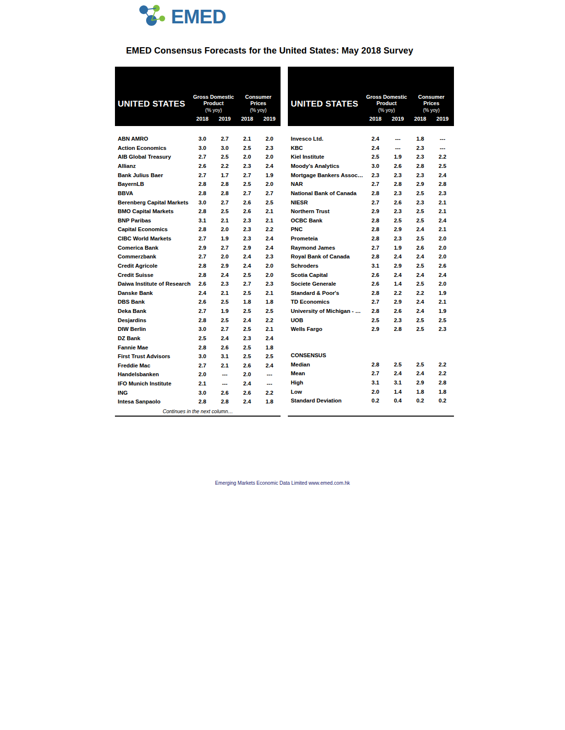EMED
EMED Consensus Forecasts for the United States: May 2018 Survey
| UNITED STATES | Gross Domestic Product (% yoy) | Consumer Prices (% yoy) |
| --- | --- | --- |
| | 2018 | 2019 | 2018 | 2019 |
| ABN AMRO | 3.0 | 2.7 | 2.1 | 2.0 |
| Action Economics | 3.0 | 3.0 | 2.5 | 2.3 |
| AIB Global Treasury | 2.7 | 2.5 | 2.0 | 2.0 |
| Allianz | 2.6 | 2.2 | 2.3 | 2.4 |
| Bank Julius Baer | 2.7 | 1.7 | 2.7 | 1.9 |
| BayernLB | 2.8 | 2.8 | 2.5 | 2.0 |
| BBVA | 2.8 | 2.8 | 2.7 | 2.7 |
| Berenberg Capital Markets | 3.0 | 2.7 | 2.6 | 2.5 |
| BMO Capital Markets | 2.8 | 2.5 | 2.6 | 2.1 |
| BNP Paribas | 3.1 | 2.1 | 2.3 | 2.1 |
| Capital Economics | 2.8 | 2.0 | 2.3 | 2.2 |
| CIBC World Markets | 2.7 | 1.9 | 2.3 | 2.4 |
| Comerica Bank | 2.9 | 2.7 | 2.9 | 2.4 |
| Commerzbank | 2.7 | 2.0 | 2.4 | 2.3 |
| Credit Agricole | 2.8 | 2.9 | 2.4 | 2.0 |
| Credit Suisse | 2.8 | 2.4 | 2.5 | 2.0 |
| Daiwa Institute of Research | 2.6 | 2.3 | 2.7 | 2.3 |
| Danske Bank | 2.4 | 2.1 | 2.5 | 2.1 |
| DBS Bank | 2.6 | 2.5 | 1.8 | 1.8 |
| Deka Bank | 2.7 | 1.9 | 2.5 | 2.5 |
| Desjardins | 2.8 | 2.5 | 2.4 | 2.2 |
| DIW Berlin | 3.0 | 2.7 | 2.5 | 2.1 |
| DZ Bank | 2.5 | 2.4 | 2.3 | 2.4 |
| Fannie Mae | 2.8 | 2.6 | 2.5 | 1.8 |
| First Trust Advisors | 3.0 | 3.1 | 2.5 | 2.5 |
| Freddie Mac | 2.7 | 2.1 | 2.6 | 2.4 |
| Handelsbanken | 2.0 | --- | 2.0 | --- |
| IFO Munich Institute | 2.1 | --- | 2.4 | --- |
| ING | 3.0 | 2.6 | 2.6 | 2.2 |
| Intesa Sanpaolo | 2.8 | 2.8 | 2.4 | 1.8 |
| Continues in the next column… |
| UNITED STATES | Gross Domestic Product (% yoy) | Consumer Prices (% yoy) |
| --- | --- | --- |
| | 2018 | 2019 | 2018 | 2019 |
| Invesco Ltd. | 2.4 | --- | 1.8 | --- |
| KBC | 2.4 | --- | 2.3 | --- |
| Kiel Institute | 2.5 | 1.9 | 2.3 | 2.2 |
| Moody's Analytics | 3.0 | 2.6 | 2.8 | 2.5 |
| Mortgage Bankers Association | 2.3 | 2.3 | 2.3 | 2.4 |
| NAR | 2.7 | 2.8 | 2.9 | 2.8 |
| National Bank of Canada | 2.8 | 2.3 | 2.5 | 2.3 |
| NIESR | 2.7 | 2.6 | 2.3 | 2.1 |
| Northern Trust | 2.9 | 2.3 | 2.5 | 2.1 |
| OCBC Bank | 2.8 | 2.5 | 2.5 | 2.4 |
| PNC | 2.8 | 2.9 | 2.4 | 2.1 |
| Prometeia | 2.8 | 2.3 | 2.5 | 2.0 |
| Raymond James | 2.7 | 1.9 | 2.6 | 2.0 |
| Royal Bank of Canada | 2.8 | 2.4 | 2.4 | 2.0 |
| Schroders | 3.1 | 2.9 | 2.5 | 2.6 |
| Scotia Capital | 2.6 | 2.4 | 2.4 | 2.4 |
| Societe Generale | 2.6 | 1.4 | 2.5 | 2.0 |
| Standard & Poor's | 2.8 | 2.2 | 2.2 | 1.9 |
| TD Economics | 2.7 | 2.9 | 2.4 | 2.1 |
| University of Michigan - RSQE | 2.8 | 2.6 | 2.4 | 1.9 |
| UOB | 2.5 | 2.3 | 2.5 | 2.5 |
| Wells Fargo | 2.9 | 2.8 | 2.5 | 2.3 |
| CONSENSUS | | | | |
| Median | 2.8 | 2.5 | 2.5 | 2.2 |
| Mean | 2.7 | 2.4 | 2.4 | 2.2 |
| High | 3.1 | 3.1 | 2.9 | 2.8 |
| Low | 2.0 | 1.4 | 1.8 | 1.8 |
| Standard Deviation | 0.2 | 0.4 | 0.2 | 0.2 |
Emerging Markets Economic Data Limited www.emed.com.hk